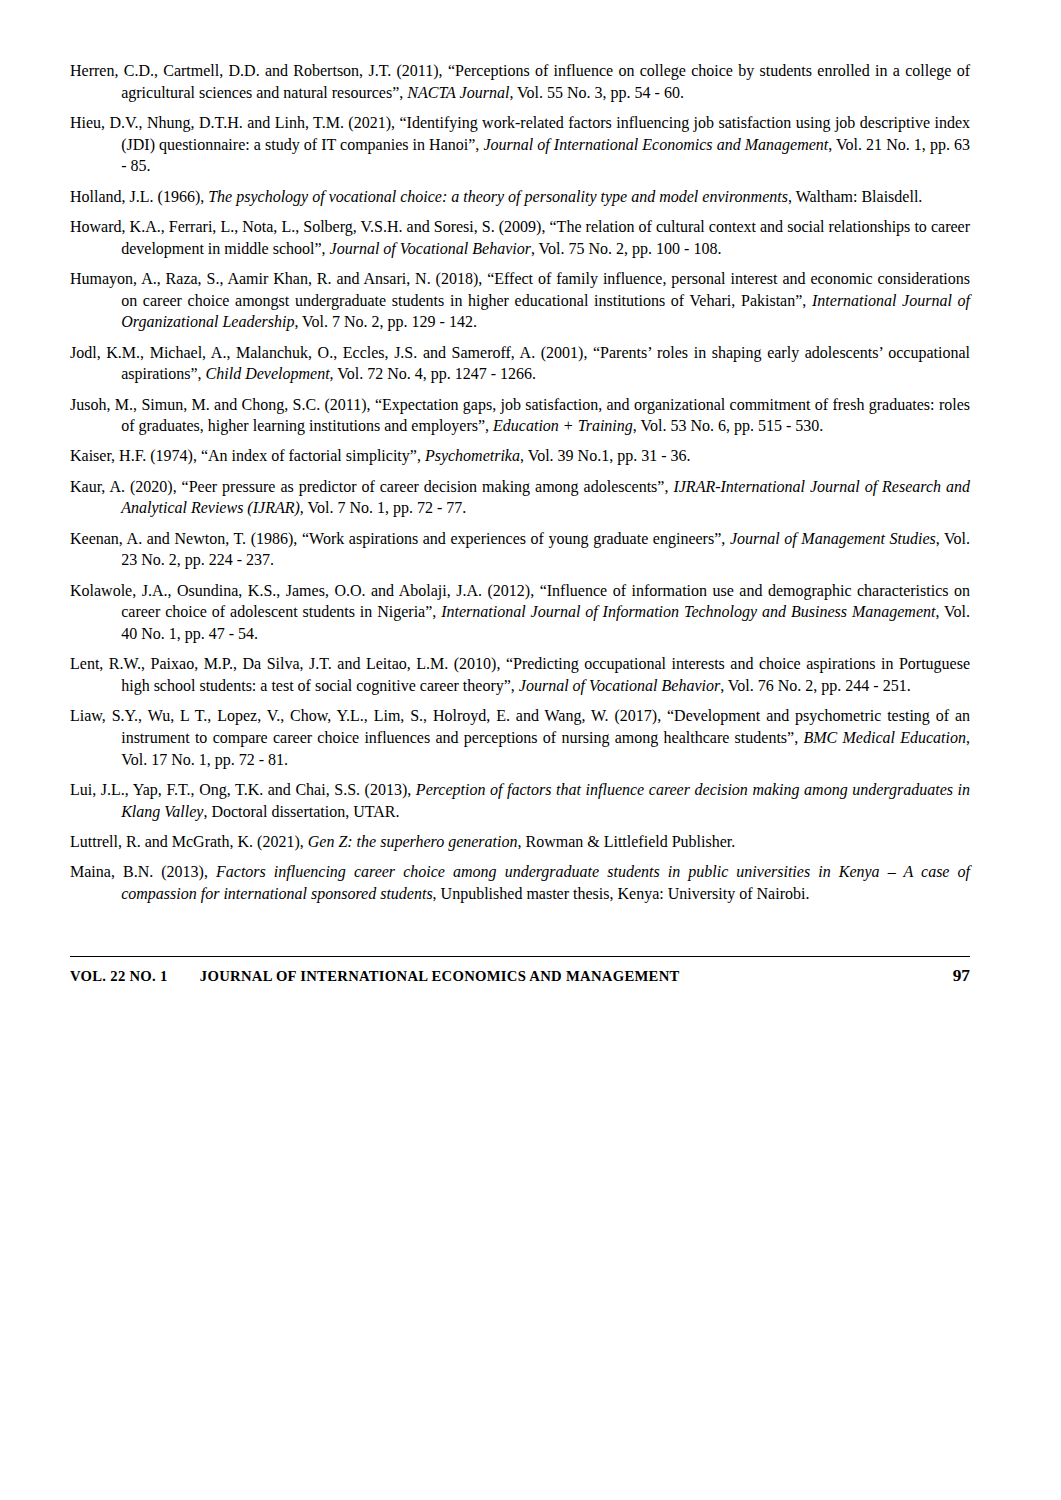Herren, C.D., Cartmell, D.D. and Robertson, J.T. (2011), “Perceptions of influence on college choice by students enrolled in a college of agricultural sciences and natural resources”, NACTA Journal, Vol. 55 No. 3, pp. 54 - 60.
Hieu, D.V., Nhung, D.T.H. and Linh, T.M. (2021), “Identifying work-related factors influencing job satisfaction using job descriptive index (JDI) questionnaire: a study of IT companies in Hanoi”, Journal of International Economics and Management, Vol. 21 No. 1, pp. 63 - 85.
Holland, J.L. (1966), The psychology of vocational choice: a theory of personality type and model environments, Waltham: Blaisdell.
Howard, K.A., Ferrari, L., Nota, L., Solberg, V.S.H. and Soresi, S. (2009), “The relation of cultural context and social relationships to career development in middle school”, Journal of Vocational Behavior, Vol. 75 No. 2, pp. 100 - 108.
Humayon, A., Raza, S., Aamir Khan, R. and Ansari, N. (2018), “Effect of family influence, personal interest and economic considerations on career choice amongst undergraduate students in higher educational institutions of Vehari, Pakistan”, International Journal of Organizational Leadership, Vol. 7 No. 2, pp. 129 - 142.
Jodl, K.M., Michael, A., Malanchuk, O., Eccles, J.S. and Sameroff, A. (2001), “Parents’ roles in shaping early adolescents’ occupational aspirations”, Child Development, Vol. 72 No. 4, pp. 1247 - 1266.
Jusoh, M., Simun, M. and Chong, S.C. (2011), “Expectation gaps, job satisfaction, and organizational commitment of fresh graduates: roles of graduates, higher learning institutions and employers”, Education + Training, Vol. 53 No. 6, pp. 515 - 530.
Kaiser, H.F. (1974), “An index of factorial simplicity”, Psychometrika, Vol. 39 No.1, pp. 31 - 36.
Kaur, A. (2020), “Peer pressure as predictor of career decision making among adolescents”, IJRAR-International Journal of Research and Analytical Reviews (IJRAR), Vol. 7 No. 1, pp. 72 - 77.
Keenan, A. and Newton, T. (1986), “Work aspirations and experiences of young graduate engineers”, Journal of Management Studies, Vol. 23 No. 2, pp. 224 - 237.
Kolawole, J.A., Osundina, K.S., James, O.O. and Abolaji, J.A. (2012), “Influence of information use and demographic characteristics on career choice of adolescent students in Nigeria”, International Journal of Information Technology and Business Management, Vol. 40 No. 1, pp. 47 - 54.
Lent, R.W., Paixao, M.P., Da Silva, J.T. and Leitao, L.M. (2010), “Predicting occupational interests and choice aspirations in Portuguese high school students: a test of social cognitive career theory”, Journal of Vocational Behavior, Vol. 76 No. 2, pp. 244 - 251.
Liaw, S.Y., Wu, L T., Lopez, V., Chow, Y.L., Lim, S., Holroyd, E. and Wang, W. (2017), “Development and psychometric testing of an instrument to compare career choice influences and perceptions of nursing among healthcare students”, BMC Medical Education, Vol. 17 No. 1, pp. 72 - 81.
Lui, J.L., Yap, F.T., Ong, T.K. and Chai, S.S. (2013), Perception of factors that influence career decision making among undergraduates in Klang Valley, Doctoral dissertation, UTAR.
Luttrell, R. and McGrath, K. (2021), Gen Z: the superhero generation, Rowman & Littlefield Publisher.
Maina, B.N. (2013), Factors influencing career choice among undergraduate students in public universities in Kenya – A case of compassion for international sponsored students, Unpublished master thesis, Kenya: University of Nairobi.
VOL. 22 NO. 1 JOURNAL OF INTERNATIONAL ECONOMICS AND MANAGEMENT 97